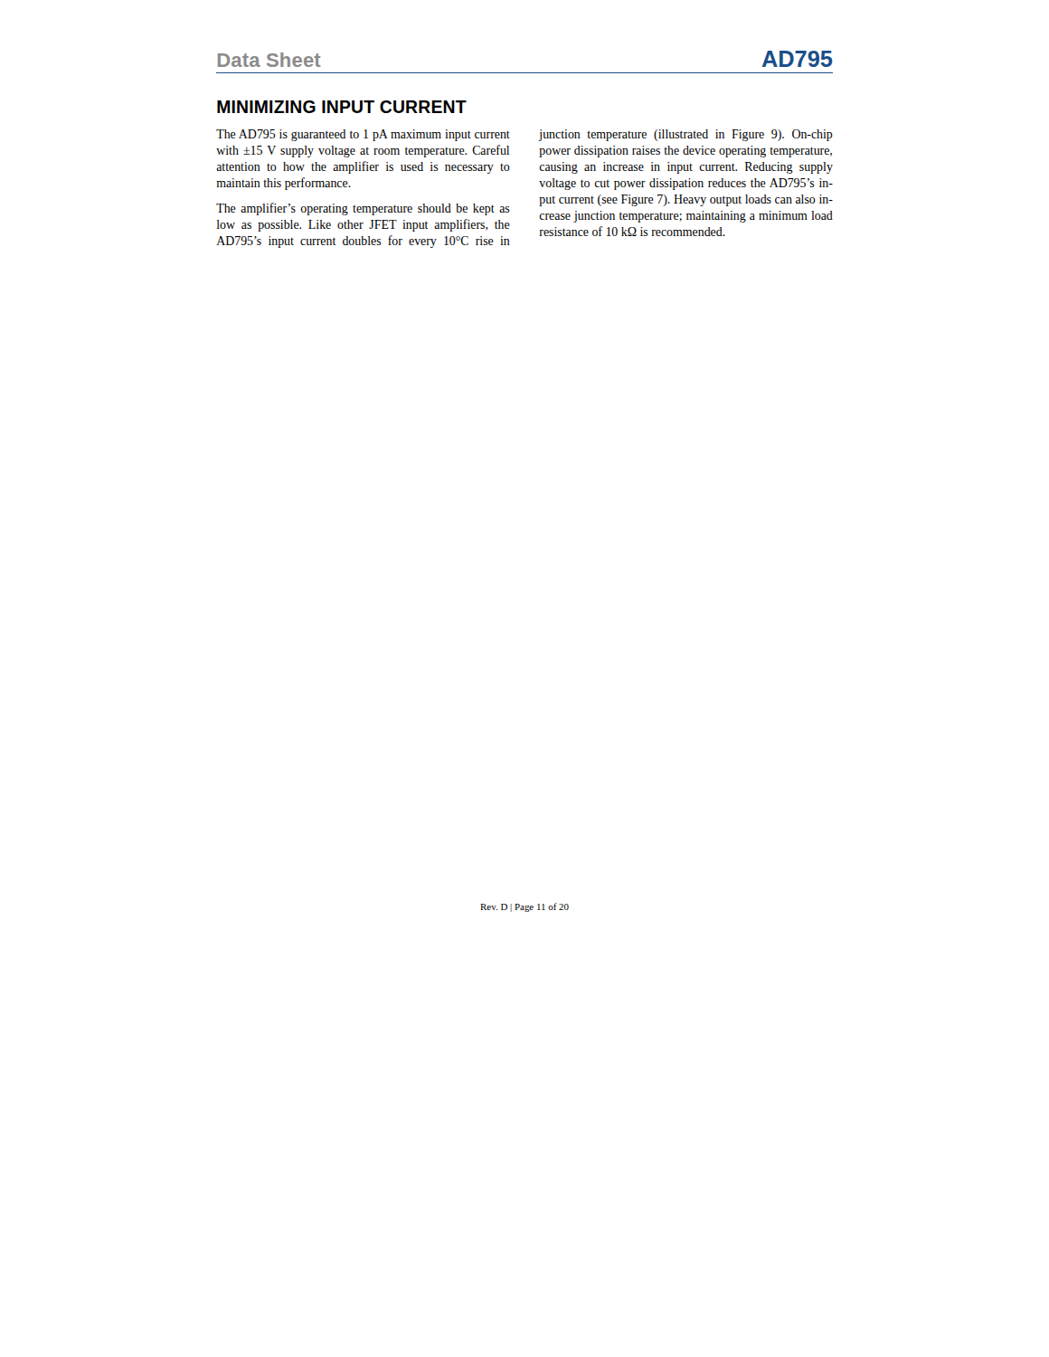Data Sheet
AD795
MINIMIZING INPUT CURRENT
The AD795 is guaranteed to 1 pA maximum input current with ±15 V supply voltage at room temperature. Careful attention to how the amplifier is used is necessary to maintain this performance.
The amplifier’s operating temperature should be kept as low as possible. Like other JFET input amplifiers, the AD795’s input current doubles for every 10°C rise in junction temperature (illustrated in Figure 9). On-chip power dissipation raises the device operating temperature, causing an increase in input current. Reducing supply voltage to cut power dissipation reduces the AD795’s input current (see Figure 7). Heavy output loads can also increase junction temperature; maintaining a minimum load resistance of 10 kΩ is recommended.
Rev. D | Page 11 of 20